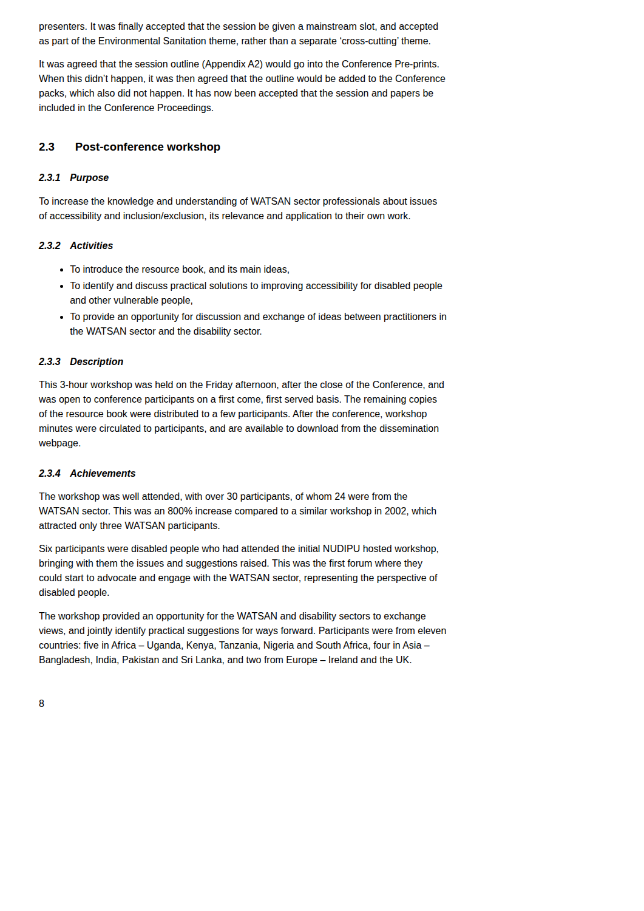presenters. It was finally accepted that the session be given a mainstream slot, and accepted as part of the Environmental Sanitation theme, rather than a separate ‘cross-cutting’ theme.
It was agreed that the session outline (Appendix A2) would go into the Conference Pre-prints. When this didn’t happen, it was then agreed that the outline would be added to the Conference packs, which also did not happen. It has now been accepted that the session and papers be included in the Conference Proceedings.
2.3 Post-conference workshop
2.3.1 Purpose
To increase the knowledge and understanding of WATSAN sector professionals about issues of accessibility and inclusion/exclusion, its relevance and application to their own work.
2.3.2 Activities
To introduce the resource book, and its main ideas,
To identify and discuss practical solutions to improving accessibility for disabled people and other vulnerable people,
To provide an opportunity for discussion and exchange of ideas between practitioners in the WATSAN sector and the disability sector.
2.3.3 Description
This 3-hour workshop was held on the Friday afternoon, after the close of the Conference, and was open to conference participants on a first come, first served basis. The remaining copies of the resource book were distributed to a few participants. After the conference, workshop minutes were circulated to participants, and are available to download from the dissemination webpage.
2.3.4 Achievements
The workshop was well attended, with over 30 participants, of whom 24 were from the WATSAN sector. This was an 800% increase compared to a similar workshop in 2002, which attracted only three WATSAN participants.
Six participants were disabled people who had attended the initial NUDIPU hosted workshop, bringing with them the issues and suggestions raised. This was the first forum where they could start to advocate and engage with the WATSAN sector, representing the perspective of disabled people.
The workshop provided an opportunity for the WATSAN and disability sectors to exchange views, and jointly identify practical suggestions for ways forward. Participants were from eleven countries: five in Africa – Uganda, Kenya, Tanzania, Nigeria and South Africa, four in Asia – Bangladesh, India, Pakistan and Sri Lanka, and two from Europe – Ireland and the UK.
8